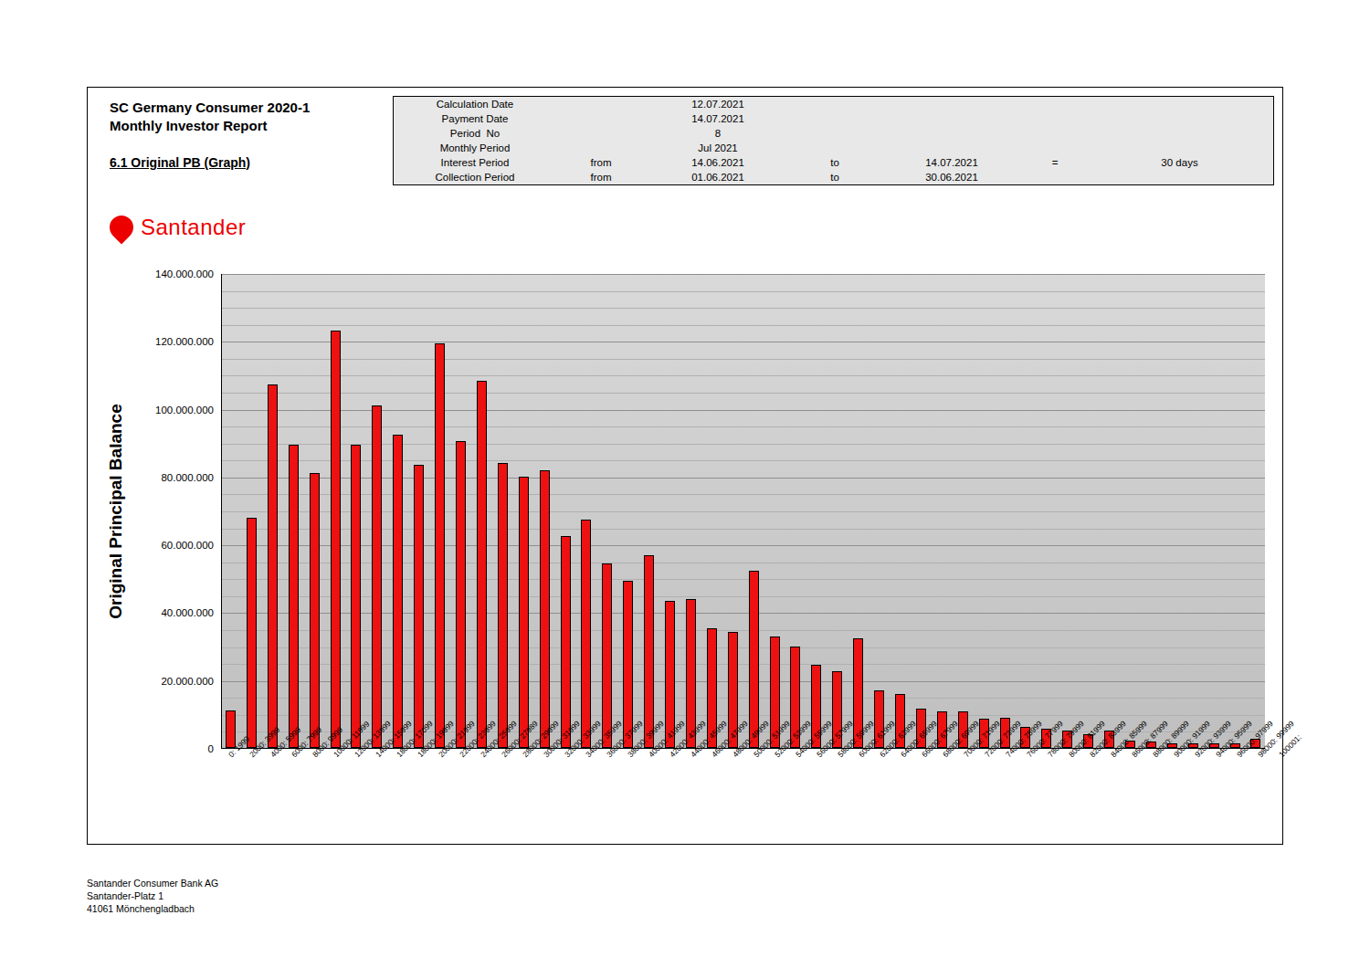SC Germany Consumer 2020-1
Monthly Investor Report
6.1 Original PB (Graph)
Santander
| Calculation Date | | 12.07.2021 | | | | |
| Payment Date | | 14.07.2021 | | | | |
| Period No | | 8 | | | | |
| Monthly Period | | Jul 2021 | | | | |
| Interest Period | from | 14.06.2021 | to | 14.07.2021 | = | 30 days |
| Collection Period | from | 01.06.2021 | to | 30.06.2021 | | |
Original Principal Balance
140.000.000
120.000.000
100.000.000
80.000.000
60.000.000
40.000.000
20.000.000
0
0: 1999
2000: 3999
4000: 5999
6000: 7999
8000: 9999
10000: 11999
12000: 13999
14000: 15999
18000: 17099
18000: 19999
20000: 21999
22000: 23999
24000: 25999
26000: 27989
28000: 29999
30000: 31999
32000: 33999
34000: 35999
36000: 37999
38000: 39999
40000: 41999
42000: 43999
44000: 45999
46000: 47999
48000: 49999
50000: 51999
52000: 53999
54000: 55999
56000: 57999
58000: 59999
60000: 61999
62000: 63999
64000: 65999
66000: 67999
68000: 69999
70000: 71999
72000: 73999
74000: 75999
76000: 77999
78000: 79999
80000: 81999
82000: 83999
84000: 85999
86000: 87999
88000: 89999
90000: 91999
92000: 93999
94000: 95999
96000: 97999
98000: 99999
100001:
Santander Consumer Bank AG
Santander-Platz 1
41061 Mönchengladbach